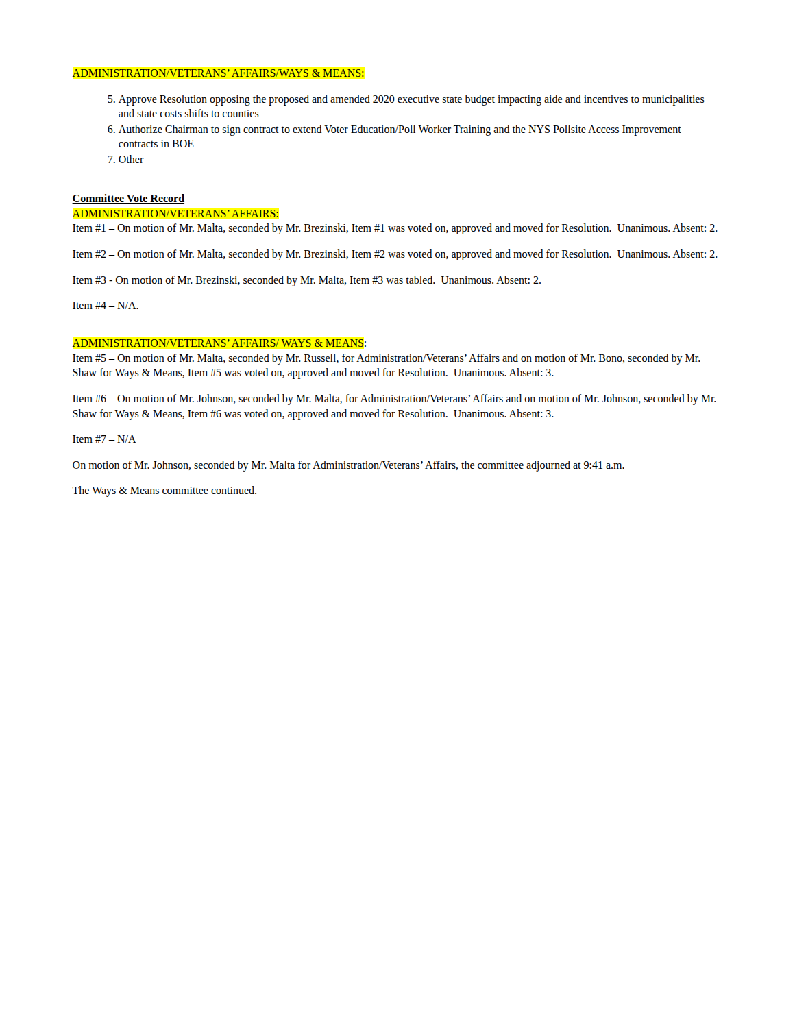ADMINISTRATION/VETERANS’ AFFAIRS/WAYS & MEANS:
Approve Resolution opposing the proposed and amended 2020 executive state budget impacting aide and incentives to municipalities and state costs shifts to counties
Authorize Chairman to sign contract to extend Voter Education/Poll Worker Training and the NYS Pollsite Access Improvement contracts in BOE
Other
Committee Vote Record
ADMINISTRATION/VETERANS’ AFFAIRS:
Item #1 – On motion of Mr. Malta, seconded by Mr. Brezinski, Item #1 was voted on, approved and moved for Resolution. Unanimous. Absent: 2.
Item #2 – On motion of Mr. Malta, seconded by Mr. Brezinski, Item #2 was voted on, approved and moved for Resolution. Unanimous. Absent: 2.
Item #3 - On motion of Mr. Brezinski, seconded by Mr. Malta, Item #3 was tabled. Unanimous. Absent: 2.
Item #4 – N/A.
ADMINISTRATION/VETERANS’ AFFAIRS/ WAYS & MEANS:
Item #5 – On motion of Mr. Malta, seconded by Mr. Russell, for Administration/Veterans’ Affairs and on motion of Mr. Bono, seconded by Mr. Shaw for Ways & Means, Item #5 was voted on, approved and moved for Resolution. Unanimous. Absent: 3.
Item #6 – On motion of Mr. Johnson, seconded by Mr. Malta, for Administration/Veterans’ Affairs and on motion of Mr. Johnson, seconded by Mr. Shaw for Ways & Means, Item #6 was voted on, approved and moved for Resolution. Unanimous. Absent: 3.
Item #7 – N/A
On motion of Mr. Johnson, seconded by Mr. Malta for Administration/Veterans’ Affairs, the committee adjourned at 9:41 a.m.
The Ways & Means committee continued.